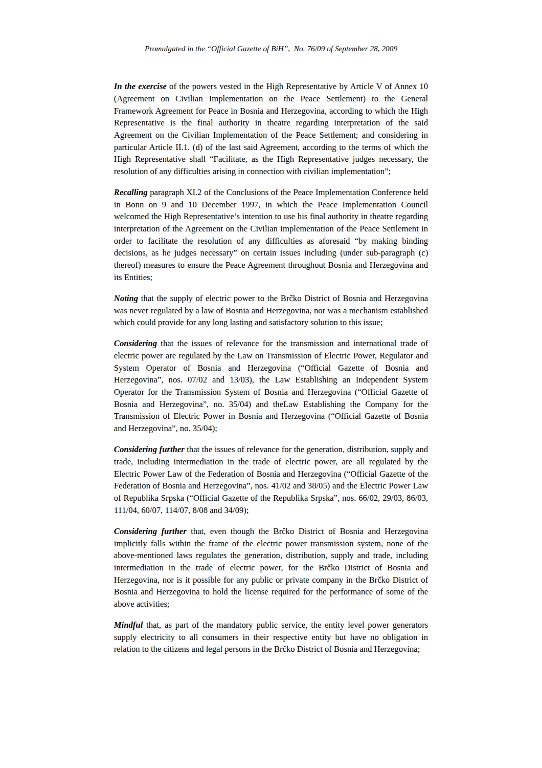Promulgated in the “Official Gazette of BiH”, No. 76/09 of September 28, 2009
In the exercise of the powers vested in the High Representative by Article V of Annex 10 (Agreement on Civilian Implementation on the Peace Settlement) to the General Framework Agreement for Peace in Bosnia and Herzegovina, according to which the High Representative is the final authority in theatre regarding interpretation of the said Agreement on the Civilian Implementation of the Peace Settlement; and considering in particular Article II.1. (d) of the last said Agreement, according to the terms of which the High Representative shall “Facilitate, as the High Representative judges necessary, the resolution of any difficulties arising in connection with civilian implementation”;
Recalling paragraph XI.2 of the Conclusions of the Peace Implementation Conference held in Bonn on 9 and 10 December 1997, in which the Peace Implementation Council welcomed the High Representative’s intention to use his final authority in theatre regarding interpretation of the Agreement on the Civilian implementation of the Peace Settlement in order to facilitate the resolution of any difficulties as aforesaid “by making binding decisions, as he judges necessary” on certain issues including (under sub-paragraph (c) thereof) measures to ensure the Peace Agreement throughout Bosnia and Herzegovina and its Entities;
Noting that the supply of electric power to the Brčko District of Bosnia and Herzegovina was never regulated by a law of Bosnia and Herzegovina, nor was a mechanism established which could provide for any long lasting and satisfactory solution to this issue;
Considering that the issues of relevance for the transmission and international trade of electric power are regulated by the Law on Transmission of Electric Power, Regulator and System Operator of Bosnia and Herzegovina (“Official Gazette of Bosnia and Herzegovina”, nos. 07/02 and 13/03), the Law Establishing an Independent System Operator for the Transmission System of Bosnia and Herzegovina (“Official Gazette of Bosnia and Herzegovina”, no. 35/04) and theLaw Establishing the Company for the Transmission of Electric Power in Bosnia and Herzegovina (“Official Gazette of Bosnia and Herzegovina”, no. 35/04);
Considering further that the issues of relevance for the generation, distribution, supply and trade, including intermediation in the trade of electric power, are all regulated by the Electric Power Law of the Federation of Bosnia and Herzegovina (“Official Gazette of the Federation of Bosnia and Herzegovina”, nos. 41/02 and 38/05) and the Electric Power Law of Republika Srpska (“Official Gazette of the Republika Srpska”, nos. 66/02, 29/03, 86/03, 111/04, 60/07, 114/07, 8/08 and 34/09);
Considering further that, even though the Brčko District of Bosnia and Herzegovina implicitly falls within the frame of the electric power transmission system, none of the above-mentioned laws regulates the generation, distribution, supply and trade, including intermediation in the trade of electric power, for the Brčko District of Bosnia and Herzegovina, nor is it possible for any public or private company in the Brčko District of Bosnia and Herzegovina to hold the license required for the performance of some of the above activities;
Mindful that, as part of the mandatory public service, the entity level power generators supply electricity to all consumers in their respective entity but have no obligation in relation to the citizens and legal persons in the Brčko District of Bosnia and Herzegovina;